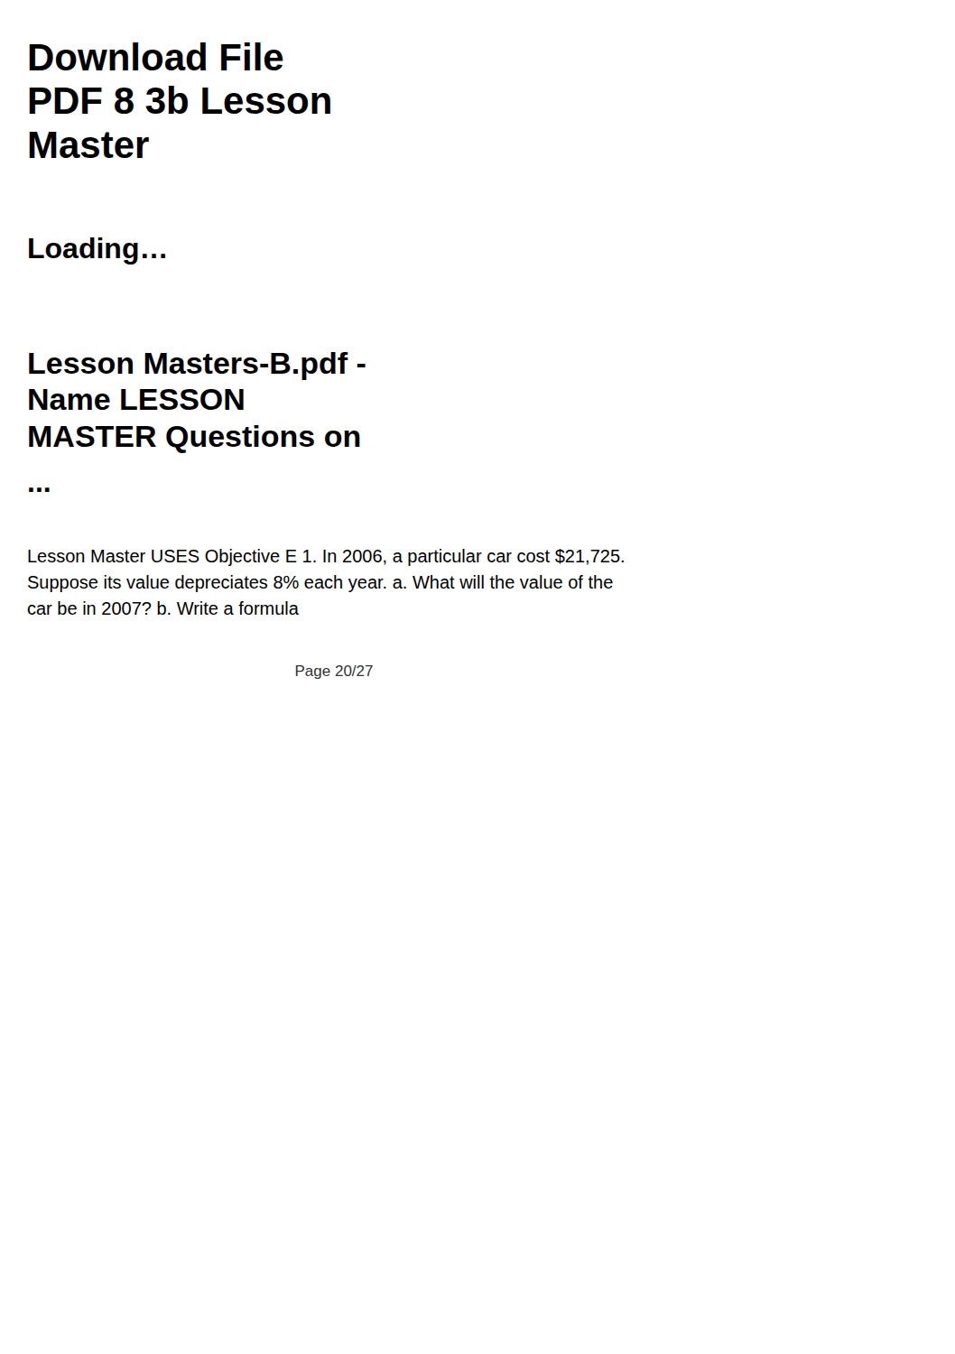Download File PDF 8 3b Lesson Master
Loading…
Lesson Masters-B.pdf - Name LESSON MASTER Questions on
...
Lesson Master USES Objective E 1. In 2006, a particular car cost $21,725. Suppose its value depreciates 8% each year. a. What will the value of the car be in 2007? b. Write a formula
Page 20/27